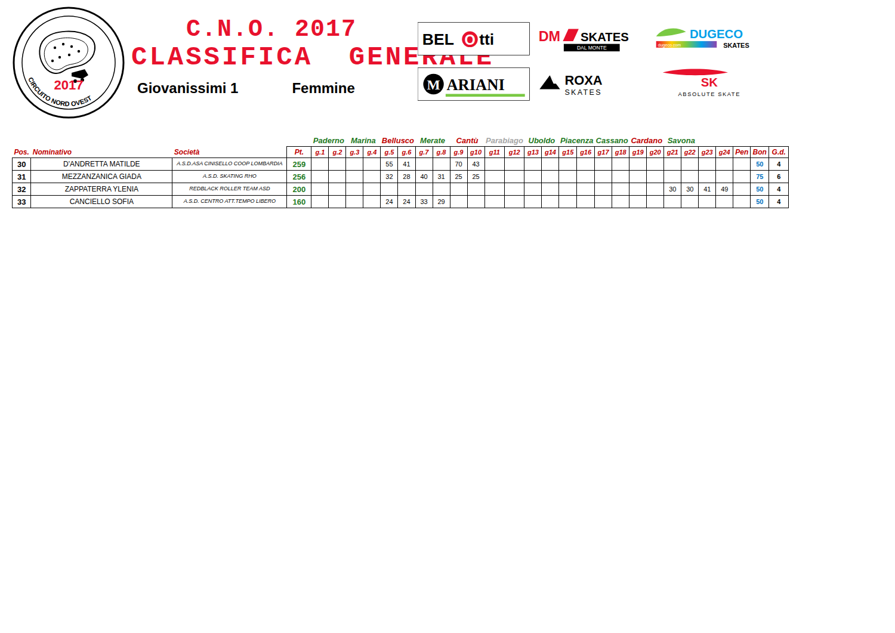2017 CIRCUITO NORD OVEST
C.N.O. 2017
CLASSIFICA GENERALE
Giovanissimi 1 Femmine
BEL O tti
DM SKATES DAL MONTE
DUGECO SKATES dugeco.com
M ARIANI
ROXA SKATES
SK ABSOLUTE SKATE
| | | | | Paderno | Marina | Bellusco | Merate | Cantù | Parabiago | Uboldo | Piacenza | Cassano | Cardano | Savona | | | | |
| Pos. | Nominativo | Società | Pt. | g.1 | g.2 | g.3 | g.4 | g.5 | g.6 | g.7 | g.8 | g.9 | g10 | g11 | g12 | g13 | g14 | g15 | g16 | g17 | g18 | g19 | g20 | g21 | g22 | g23 | g24 | Pen | Bon | G.d. |
| 30 | D'ANDRETTA MATILDE | A.S.D.ASA CINISELLO COOP LOMBARDIA | 259 | | | | | 55 | 41 | | | 70 | 43 | | | | | | | | | | | | | | | | 50 | 4 |
| 31 | MEZZANZANICA GIADA | A.S.D. SKATING RHO | 256 | | | | | 32 | 28 | 40 | 31 | 25 | 25 | | | | | | | | | | | | | | | | 75 | 6 |
| 32 | ZAPPATERRA YLENIA | REDBLACK ROLLER TEAM ASD | 200 | | | | | | | | | | | | | | | | | | | | | 30 | 30 | 41 | 49 | | 50 | 4 |
| 33 | CANCIELLO SOFIA | A.S.D. CENTRO ATT.TEMPO LIBERO | 160 | | | | | 24 | 24 | 33 | 29 | | | | | | | | | | | | | | | | | | 50 | 4 |